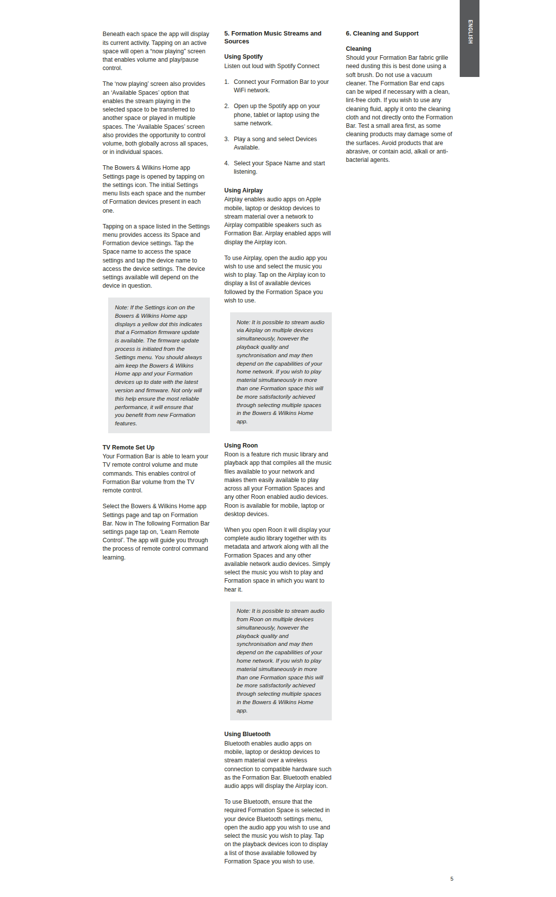ENGLISH
Beneath each space the app will display its current activity. Tapping on an active space will open a “now playing” screen that enables volume and play/pause control.
The ‘now playing’ screen also provides an ‘Available Spaces’ option that enables the stream playing in the selected space to be transferred to another space or played in multiple spaces. The ‘Available Spaces’ screen also provides the opportunity to control volume, both globally across all spaces, or in individual spaces.
The Bowers & Wilkins Home app Settings page is opened by tapping on the settings icon. The initial Settings menu lists each space and the number of Formation devices present in each one.
Tapping on a space listed in the Settings menu provides access its Space and Formation device settings. Tap the Space name to access the space settings and tap the device name to access the device settings. The device settings available will depend on the device in question.
Note: If the Settings icon on the Bowers & Wilkins Home app displays a yellow dot this indicates that a Formation firmware update is available. The firmware update process is initiated from the Settings menu. You should always aim keep the Bowers & Wilkins Home app and your Formation devices up to date with the latest version and firmware. Not only will this help ensure the most reliable performance, it will ensure that you benefit from new Formation features.
TV Remote Set Up
Your Formation Bar is able to learn your TV remote control volume and mute commands. This enables control of Formation Bar volume from the TV remote control.
Select the Bowers & Wilkins Home app Settings page and tap on Formation Bar. Now in The following Formation Bar settings page tap on, ‘Learn Remote Control’. The app will guide you through the process of remote control command learning.
5. Formation Music Streams and Sources
Using Spotify
Listen out loud with Spotify Connect
Connect your Formation Bar to your WiFi network.
Open up the Spotify app on your phone, tablet or laptop using the same network.
Play a song and select Devices Available.
Select your Space Name and start listening.
Using Airplay
Airplay enables audio apps on Apple mobile, laptop or desktop devices to stream material over a network to Airplay compatible speakers such as Formation Bar. Airplay enabled apps will display the Airplay icon.
To use Airplay, open the audio app you wish to use and select the music you wish to play. Tap on the Airplay icon to display a list of available devices followed by the Formation Space you wish to use.
Note: It is possible to stream audio via Airplay on multiple devices simultaneously, however the playback quality and synchronisation and may then depend on the capabilities of your home network. If you wish to play material simultaneously in more than one Formation space this will be more satisfactorily achieved through selecting multiple spaces in the Bowers & Wilkins Home app.
Using Roon
Roon is a feature rich music library and playback app that compiles all the music files available to your network and makes them easily available to play across all your Formation Spaces and any other Roon enabled audio devices. Roon is available for mobile, laptop or desktop devices.
When you open Roon it will display your complete audio library together with its metadata and artwork along with all the Formation Spaces and any other available network audio devices. Simply select the music you wish to play and Formation space in which you want to hear it.
Note: It is possible to stream audio from Roon on multiple devices simultaneously, however the playback quality and synchronisation and may then depend on the capabilities of your home network. If you wish to play material simultaneously in more than one Formation space this will be more satisfactorily achieved through selecting multiple spaces in the Bowers & Wilkins Home app.
Using Bluetooth
Bluetooth enables audio apps on mobile, laptop or desktop devices to stream material over a wireless connection to compatible hardware such as the Formation Bar. Bluetooth enabled audio apps will display the Airplay icon.
To use Bluetooth, ensure that the required Formation Space is selected in your device Bluetooth settings menu, open the audio app you wish to use and select the music you wish to play. Tap on the playback devices icon to display a list of those available followed by Formation Space you wish to use.
6. Cleaning and Support
Cleaning
Should your Formation Bar fabric grille need dusting this is best done using a soft brush. Do not use a vacuum cleaner. The Formation Bar end caps can be wiped if necessary with a clean, lint-free cloth. If you wish to use any cleaning fluid, apply it onto the cleaning cloth and not directly onto the Formation Bar. Test a small area first, as some cleaning products may damage some of the surfaces. Avoid products that are abrasive, or contain acid, alkali or anti-bacterial agents.
5